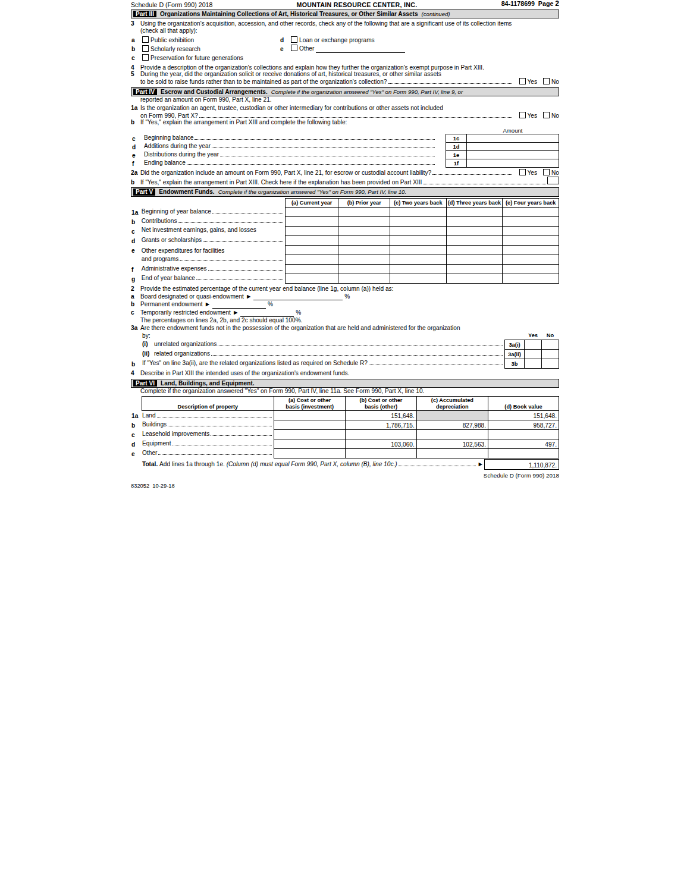Schedule D (Form 990) 2018
MOUNTAIN RESOURCE CENTER, INC.
84-1178699 Page 2
Part III Organizations Maintaining Collections of Art, Historical Treasures, or Other Similar Assets (continued)
3
Using the organization's acquisition, accession, and other records, check any of the following that are a significant use of its collection items
(check all that apply):
| a | Public exhibition | d | Loan or exchange programs | |
| b | Scholarly research | e | Other | |
| c | Preservation for future generations | | | |
4
Provide a description of the organization's collections and explain how they further the organization's exempt purpose in Part XIII.
5
During the year, did the organization solicit or receive donations of art, historical treasures, or other similar assets
to be sold to raise funds rather than to be maintained as part of the organization's collection? Yes No
Part IV Escrow and Custodial Arrangements. Complete if the organization answered "Yes" on Form 990, Part IV, line 9, or
reported an amount on Form 990, Part X, line 21.
1a
Is the organization an agent, trustee, custodian or other intermediary for contributions or other assets not included
on Form 990, Part X? Yes No
b
If "Yes," explain the arrangement in Part XIII and complete the following table:
| | | | | Amount |
| c | Beginning balance | | 1c | |
| d | Additions during the year | | 1d | |
| e | Distributions during the year | | 1e | |
| f | Ending balance | | 1f | |
2a
Did the organization include an amount on Form 990, Part X, line 21, for escrow or custodial account liability? Yes No
b
If "Yes," explain the arrangement in Part XIII. Check here if the explanation has been provided on Part XIII
Part V Endowment Funds. Complete if the organization answered "Yes" on Form 990, Part IV, line 10.
| | | (a) Current year | (b) Prior year | (c) Two years back | (d) Three years back | (e) Four years back |
| 1a | Beginning of year balance | | | | | |
| b | Contributions | | | | | |
| c | Net investment earnings, gains, and losses | | | | | |
| d | Grants or scholarships | | | | | |
| e | Other expenditures for facilities | | | | | |
| | and programs | | | | | |
| f | Administrative expenses | | | | | |
| g | End of year balance | | | | | |
2
Provide the estimated percentage of the current year end balance (line 1g, column (a)) held as:
a
Board designated or quasi-endowment ► %
b
Permanent endowment ► %
c
Temporarily restricted endowment ► %
The percentages on lines 2a, 2b, and 2c should equal 100%.
3a
Are there endowment funds not in the possession of the organization that are held and administered for the organization
| | by: | | Yes | No |
| | (i) unrelated organizations | 3a(i) | | |
| | (ii) related organizations | 3a(ii) | | |
| b | If "Yes" on line 3a(ii), are the related organizations listed as required on Schedule R? | 3b | | |
4
Describe in Part XIII the intended uses of the organization's endowment funds.
Part VI Land, Buildings, and Equipment.
Complete if the organization answered "Yes" on Form 990, Part IV, line 11a. See Form 990, Part X, line 10.
| | Description of property | (a) Cost or other basis (investment) | (b) Cost or other basis (other) | (c) Accumulated depreciation | (d) Book value |
| 1a | Land | | 151,648. | | 151,648. |
| b | Buildings | | 1,786,715. | 827,988. | 958,727. |
| c | Leasehold improvements | | | | |
| d | Equipment | | 103,060. | 102,563. | 497. |
| e | Other | | | | |
| | Total. Add lines 1a through 1e. (Column (d) must equal Form 990, Part X, column (B), line 10c.) ► | 1,110,872. |
Schedule D (Form 990) 2018
832052 10-29-18